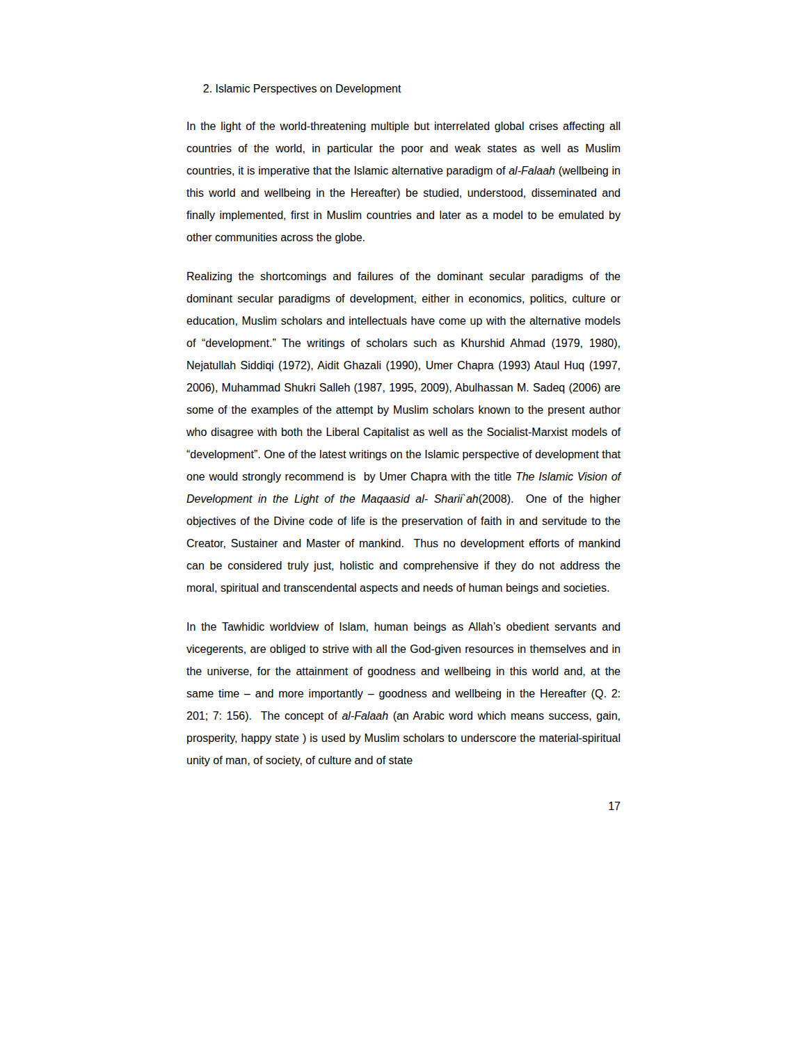Islamic Perspectives on Development
In the light of the world-threatening multiple but interrelated global crises affecting all countries of the world, in particular the poor and weak states as well as Muslim countries, it is imperative that the Islamic alternative paradigm of al-Falaah (wellbeing in this world and wellbeing in the Hereafter) be studied, understood, disseminated and finally implemented, first in Muslim countries and later as a model to be emulated by other communities across the globe.
Realizing the shortcomings and failures of the dominant secular paradigms of the dominant secular paradigms of development, either in economics, politics, culture or education, Muslim scholars and intellectuals have come up with the alternative models of “development.” The writings of scholars such as Khurshid Ahmad (1979, 1980), Nejatullah Siddiqi (1972), Aidit Ghazali (1990), Umer Chapra (1993) Ataul Huq (1997, 2006), Muhammad Shukri Salleh (1987, 1995, 2009), Abulhassan M. Sadeq (2006) are some of the examples of the attempt by Muslim scholars known to the present author who disagree with both the Liberal Capitalist as well as the Socialist-Marxist models of “development”. One of the latest writings on the Islamic perspective of development that one would strongly recommend is by Umer Chapra with the title The Islamic Vision of Development in the Light of the Maqaasid al- Sharii`ah(2008). One of the higher objectives of the Divine code of life is the preservation of faith in and servitude to the Creator, Sustainer and Master of mankind. Thus no development efforts of mankind can be considered truly just, holistic and comprehensive if they do not address the moral, spiritual and transcendental aspects and needs of human beings and societies.
In the Tawhidic worldview of Islam, human beings as Allah’s obedient servants and vicegerents, are obliged to strive with all the God-given resources in themselves and in the universe, for the attainment of goodness and wellbeing in this world and, at the same time – and more importantly – goodness and wellbeing in the Hereafter (Q. 2: 201; 7: 156). The concept of al-Falaah (an Arabic word which means success, gain, prosperity, happy state ) is used by Muslim scholars to underscore the material-spiritual unity of man, of society, of culture and of state
17